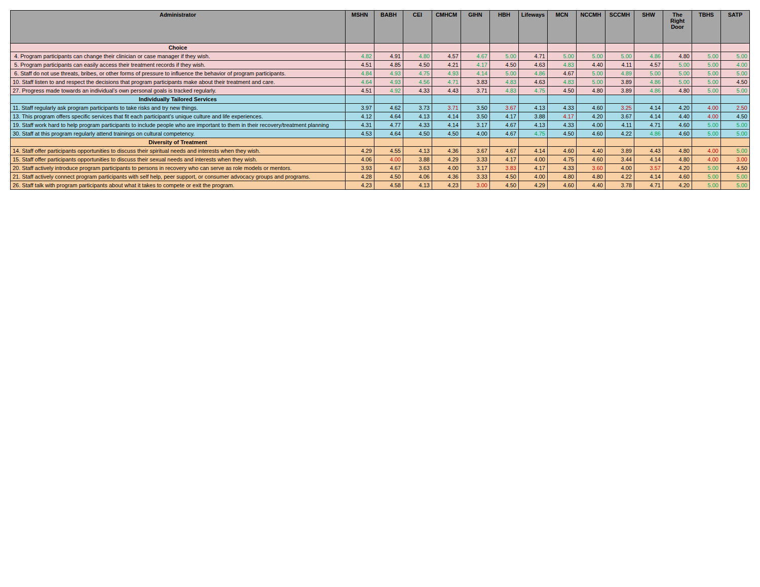| Administrator | MSHN | BABH | CEI | CMHCM | GIHN | HBH | Lifeways | MCN | NCCMH | SCCMH | SHW | The Right Door | TBHS | SATP |
| --- | --- | --- | --- | --- | --- | --- | --- | --- | --- | --- | --- | --- | --- | --- |
| Choice | | | | | | | | | | | | | | |
| 4. Program participants can change their clinician or case manager if they wish. | 4.82 | 4.91 | 4.80 | 4.57 | 4.67 | 5.00 | 4.71 | 5.00 | 5.00 | 5.00 | 4.86 | 4.80 | 5.00 | 5.00 |
| 5. Program participants can easily access their treatment records if they wish. | 4.51 | 4.85 | 4.50 | 4.21 | 4.17 | 4.50 | 4.63 | 4.83 | 4.40 | 4.11 | 4.57 | 5.00 | 5.00 | 4.00 |
| 6. Staff do not use threats, bribes, or other forms of pressure to influence the behavior of program participants. | 4.84 | 4.93 | 4.75 | 4.93 | 4.14 | 5.00 | 4.86 | 4.67 | 5.00 | 4.89 | 5.00 | 5.00 | 5.00 | 5.00 |
| 10. Staff listen to and respect the decisions that program participants make about their treatment and care. | 4.64 | 4.93 | 4.56 | 4.71 | 3.83 | 4.83 | 4.63 | 4.83 | 5.00 | 3.89 | 4.86 | 5.00 | 5.00 | 4.50 |
| 27. Progress made towards an individual’s own personal goals is tracked regularly. | 4.51 | 4.92 | 4.33 | 4.43 | 3.71 | 4.83 | 4.75 | 4.50 | 4.80 | 3.89 | 4.86 | 4.80 | 5.00 | 5.00 |
| Individually Tailored Services | | | | | | | | | | | | | | |
| 11. Staff regularly ask program participants to take risks and try new things. | 3.97 | 4.62 | 3.73 | 3.71 | 3.50 | 3.67 | 4.13 | 4.33 | 4.60 | 3.25 | 4.14 | 4.20 | 4.00 | 2.50 |
| 13. This program offers specific services that fit each participant’s unique culture and life experiences. | 4.12 | 4.64 | 4.13 | 4.14 | 3.50 | 4.17 | 3.88 | 4.17 | 4.20 | 3.67 | 4.14 | 4.40 | 4.00 | 4.50 |
| 19. Staff work hard to help program participants to include people who are important to them in their recovery/treatment planning | 4.31 | 4.77 | 4.33 | 4.14 | 3.17 | 4.67 | 4.13 | 4.33 | 4.00 | 4.11 | 4.71 | 4.60 | 5.00 | 5.00 |
| 30. Staff at this program regularly attend trainings on cultural competency. | 4.53 | 4.64 | 4.50 | 4.50 | 4.00 | 4.67 | 4.75 | 4.50 | 4.60 | 4.22 | 4.86 | 4.60 | 5.00 | 5.00 |
| Diversity of Treatment | | | | | | | | | | | | | | |
| 14. Staff offer participants opportunities to discuss their spiritual needs and interests when they wish. | 4.29 | 4.55 | 4.13 | 4.36 | 3.67 | 4.67 | 4.14 | 4.60 | 4.40 | 3.89 | 4.43 | 4.80 | 4.00 | 5.00 |
| 15. Staff offer participants opportunities to discuss their sexual needs and interests when they wish. | 4.06 | 4.00 | 3.88 | 4.29 | 3.33 | 4.17 | 4.00 | 4.75 | 4.60 | 3.44 | 4.14 | 4.80 | 4.00 | 3.00 |
| 20. Staff actively introduce program participants to persons in recovery who can serve as role models or mentors. | 3.93 | 4.67 | 3.63 | 4.00 | 3.17 | 3.83 | 4.17 | 4.33 | 3.60 | 4.00 | 3.57 | 4.20 | 5.00 | 4.50 |
| 21. Staff actively connect program participants with self help, peer support, or consumer advocacy groups and programs. | 4.28 | 4.50 | 4.06 | 4.36 | 3.33 | 4.50 | 4.00 | 4.80 | 4.80 | 4.22 | 4.14 | 4.60 | 5.00 | 5.00 |
| 26. Staff talk with program participants about what it takes to compete or exit the program. | 4.23 | 4.58 | 4.13 | 4.23 | 3.00 | 4.50 | 4.29 | 4.60 | 4.40 | 3.78 | 4.71 | 4.20 | 5.00 | 5.00 |